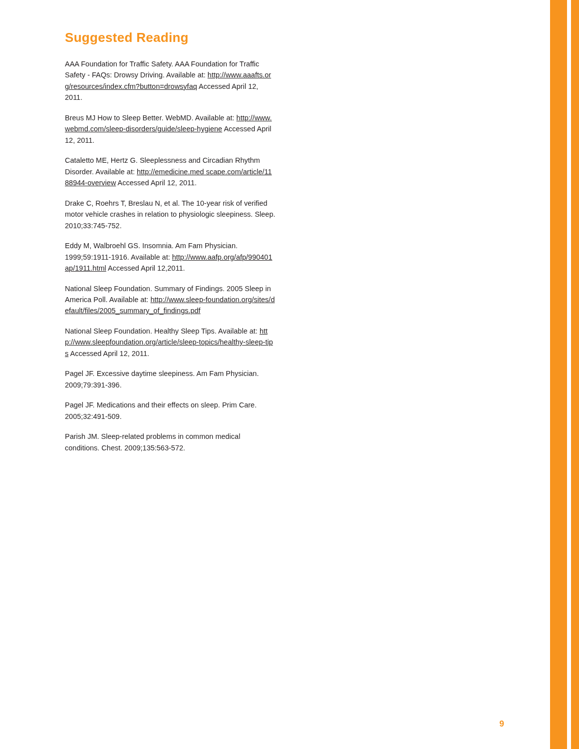Suggested Reading
AAA Foundation for Traffic Safety. AAA Foundation for Traffic Safety - FAQs: Drowsy Driving. Available at: http://www.aaafts.org/resources/index.cfm?button=drowsyfaq Accessed April 12, 2011.
Breus MJ How to Sleep Better. WebMD. Available at: http://www.webmd.com/sleep-disorders/guide/sleep-hygiene Accessed April 12, 2011.
Cataletto ME, Hertz G. Sleeplessness and Circadian Rhythm Disorder. Available at: http://emedicine.med scape.com/article/1188944-overview Accessed April 12, 2011.
Drake C, Roehrs T, Breslau N, et al. The 10-year risk of verified motor vehicle crashes in relation to physiologic sleepiness. Sleep. 2010;33:745-752.
Eddy M, Walbroehl GS. Insomnia. Am Fam Physician. 1999;59:1911-1916. Available at: http://www.aafp.org/afp/990401ap/1911.html Accessed April 12,2011.
National Sleep Foundation. Summary of Findings. 2005 Sleep in America Poll. Available at: http://www.sleep-foundation.org/sites/default/files/2005_summary_of_findings.pdf
National Sleep Foundation. Healthy Sleep Tips. Available at: http://www.sleepfoundation.org/article/sleep-topics/healthy-sleep-tips Accessed April 12, 2011.
Pagel JF. Excessive daytime sleepiness. Am Fam Physician. 2009;79:391-396.
Pagel JF. Medications and their effects on sleep. Prim Care. 2005;32:491-509.
Parish JM. Sleep-related problems in common medical conditions. Chest. 2009;135:563-572.
9